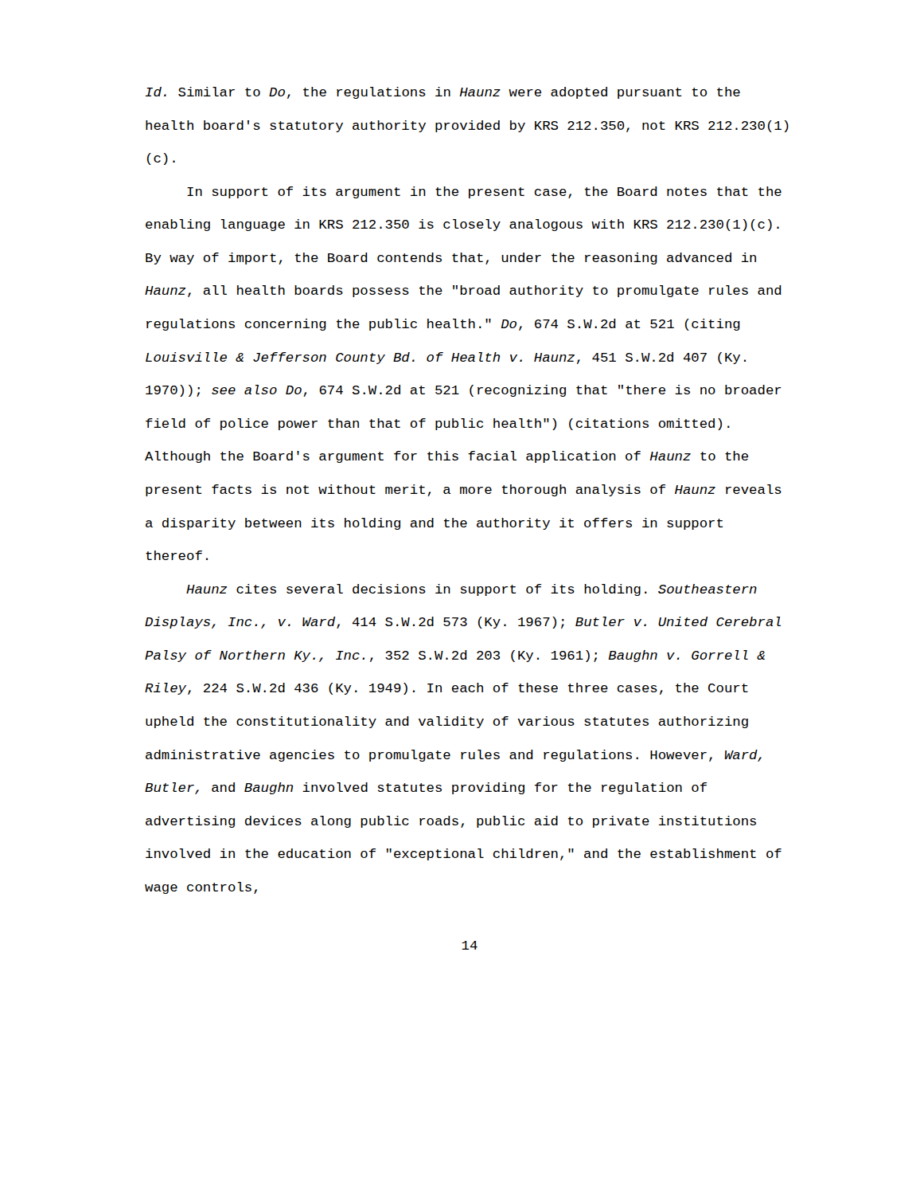Id. Similar to Do, the regulations in Haunz were adopted pursuant to the health board's statutory authority provided by KRS 212.350, not KRS 212.230(1)(c).
In support of its argument in the present case, the Board notes that the enabling language in KRS 212.350 is closely analogous with KRS 212.230(1)(c). By way of import, the Board contends that, under the reasoning advanced in Haunz, all health boards possess the "broad authority to promulgate rules and regulations concerning the public health." Do, 674 S.W.2d at 521 (citing Louisville & Jefferson County Bd. of Health v. Haunz, 451 S.W.2d 407 (Ky. 1970)); see also Do, 674 S.W.2d at 521 (recognizing that "there is no broader field of police power than that of public health") (citations omitted). Although the Board's argument for this facial application of Haunz to the present facts is not without merit, a more thorough analysis of Haunz reveals a disparity between its holding and the authority it offers in support thereof.
Haunz cites several decisions in support of its holding. Southeastern Displays, Inc., v. Ward, 414 S.W.2d 573 (Ky. 1967); Butler v. United Cerebral Palsy of Northern Ky., Inc., 352 S.W.2d 203 (Ky. 1961); Baughn v. Gorrell & Riley, 224 S.W.2d 436 (Ky. 1949). In each of these three cases, the Court upheld the constitutionality and validity of various statutes authorizing administrative agencies to promulgate rules and regulations. However, Ward, Butler, and Baughn involved statutes providing for the regulation of advertising devices along public roads, public aid to private institutions involved in the education of "exceptional children," and the establishment of wage controls,
14